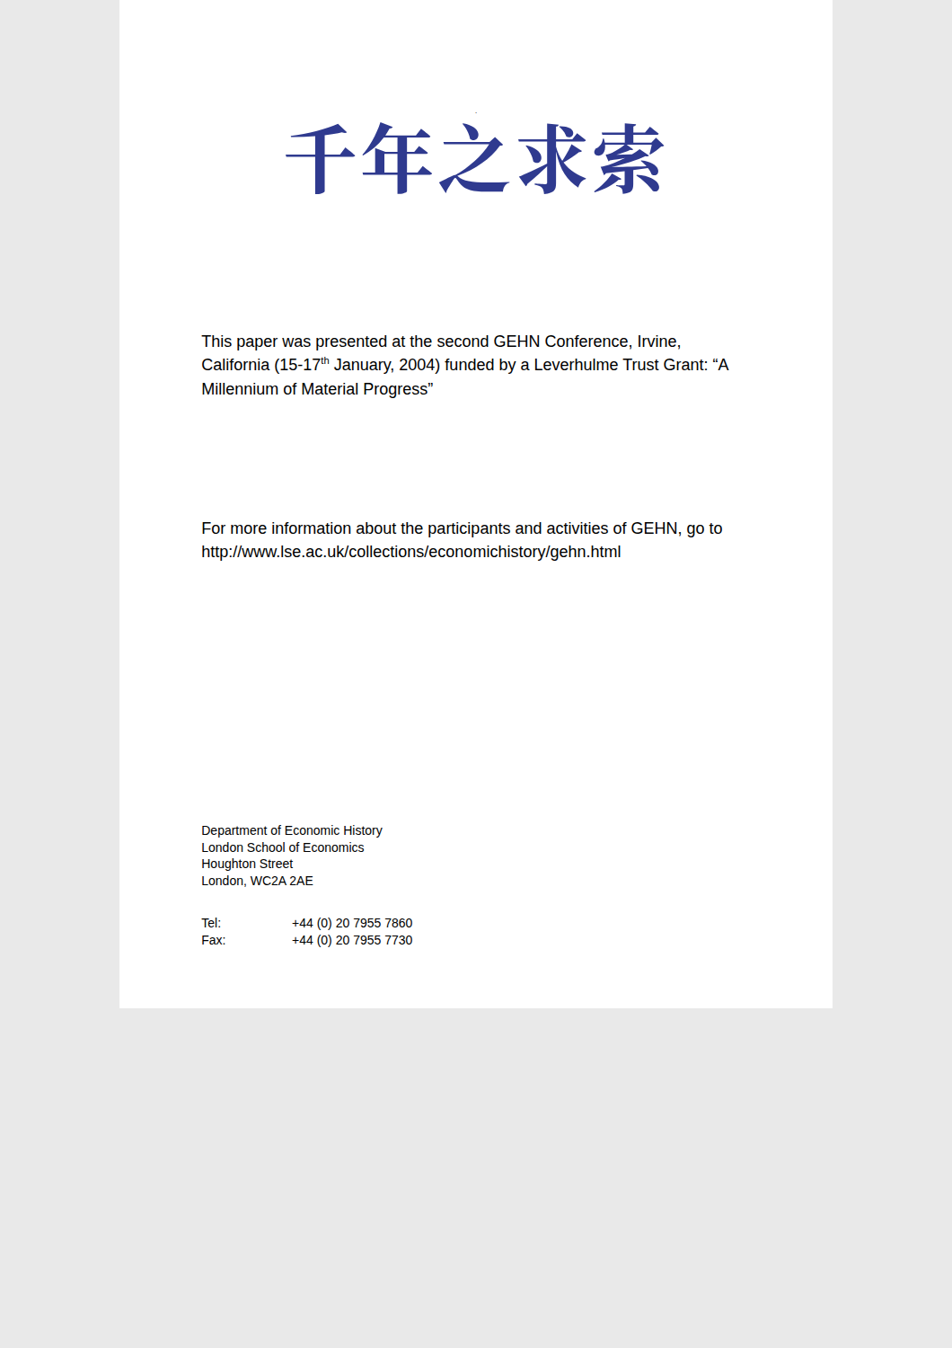.
千年之求索
This paper was presented at the second GEHN Conference, Irvine, California (15-17th January, 2004) funded by a Leverhulme Trust Grant: “A Millennium of Material Progress”
For more information about the participants and activities of GEHN, go to http://www.lse.ac.uk/collections/economichistory/gehn.html
Department of Economic History
London School of Economics
Houghton Street
London, WC2A 2AE
| Tel: | +44 (0) 20 7955 7860 |
| Fax: | +44 (0) 20 7955 7730 |